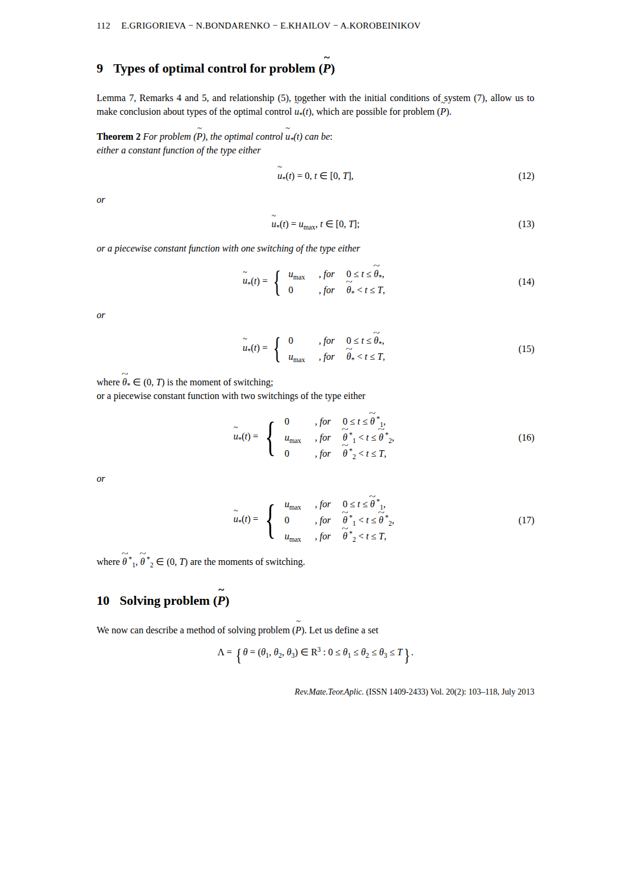112 E.GRIGORIEVA − N.BONDARENKO − E.KHAILOV − A.KOROBEINIKOV
9 Types of optimal control for problem (~P)
Lemma 7, Remarks 4 and 5, and relationship (5), together with the initial conditions of system (7), allow us to make conclusion about types of the optimal control ~u*(t), which are possible for problem (~P).
Theorem 2 For problem (~P), the optimal control ~u*(t) can be:
either a constant function of the type either
~u*(t) = 0, t ∈ [0, T], (12)
or
~u*(t) = umax, t ∈ [0, T]; (13)
or a piecewise constant function with one switching of the type either
~u*(t) = {
| u max | , for | 0 ≤ t ≤ ~ θ * , |
| 0 | , for | ~ θ * < t ≤ T , |
(14)
or
~u*(t) = {
| 0 | , for | 0 ≤ t ≤ ~ θ * , |
| u max | , for | ~ θ * < t ≤ T , |
(15)
where ~θ* ∈ (0, T) is the moment of switching;
or a piecewise constant function with two switchings of the type either
~u*(t) = {
| 0 | , for | 0 ≤ t ≤ ~ θ * 1 , |
| u max | , for | ~ θ * 1 < t ≤ ~ θ * 2 , |
| 0 | , for | ~ θ * 2 < t ≤ T , |
(16)
or
~u*(t) = {
| u max | , for | 0 ≤ t ≤ ~ θ * 1 , |
| 0 | , for | ~ θ * 1 < t ≤ ~ θ * 2 , |
| u max | , for | ~ θ * 2 < t ≤ T , |
(17)
where ~θ *1, ~θ *2 ∈ (0, T) are the moments of switching.
10 Solving problem (~P)
We now can describe a method of solving problem (~P). Let us define a set
Λ = {θ = (θ1, θ2, θ3) ∈ R3 : 0 ≤ θ1 ≤ θ2 ≤ θ3 ≤ T}.
Rev.Mate.Teor.Aplic. (ISSN 1409-2433) Vol. 20(2): 103–118, July 2013